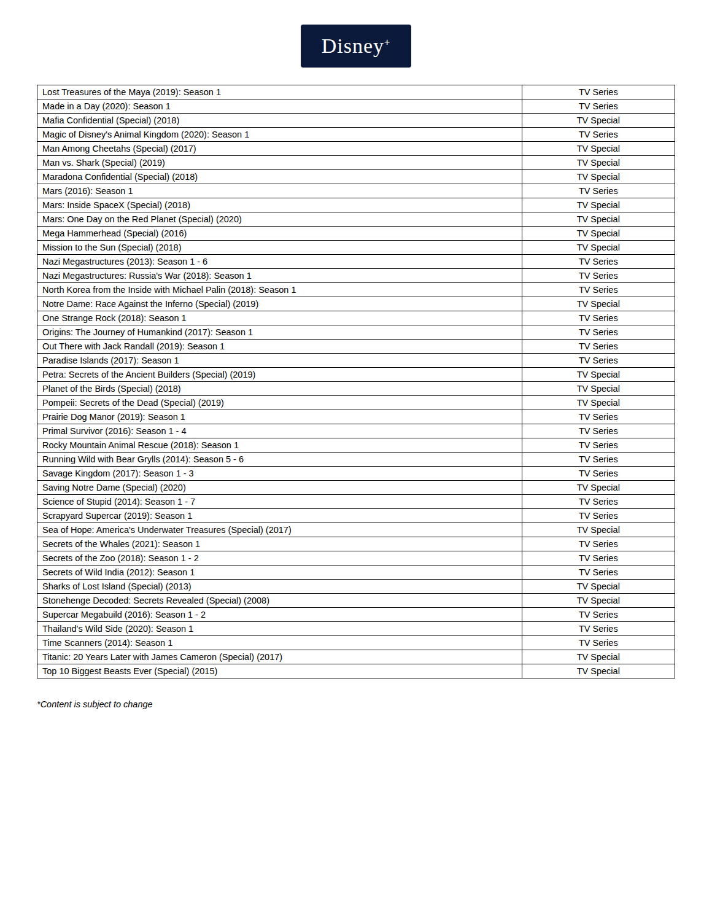Disney+
| Lost Treasures of the Maya (2019): Season 1 | TV Series |
| Made in a Day (2020): Season 1 | TV Series |
| Mafia Confidential (Special) (2018) | TV Special |
| Magic of Disney's Animal Kingdom (2020): Season 1 | TV Series |
| Man Among Cheetahs (Special) (2017) | TV Special |
| Man vs. Shark (Special) (2019) | TV Special |
| Maradona Confidential (Special) (2018) | TV Special |
| Mars (2016): Season 1 | TV Series |
| Mars: Inside SpaceX (Special) (2018) | TV Special |
| Mars: One Day on the Red Planet (Special) (2020) | TV Special |
| Mega Hammerhead (Special) (2016) | TV Special |
| Mission to the Sun (Special) (2018) | TV Special |
| Nazi Megastructures (2013): Season 1 - 6 | TV Series |
| Nazi Megastructures: Russia's War (2018): Season 1 | TV Series |
| North Korea from the Inside with Michael Palin (2018): Season 1 | TV Series |
| Notre Dame: Race Against the Inferno (Special) (2019) | TV Special |
| One Strange Rock (2018): Season 1 | TV Series |
| Origins: The Journey of Humankind (2017): Season 1 | TV Series |
| Out There with Jack Randall (2019): Season 1 | TV Series |
| Paradise Islands (2017): Season 1 | TV Series |
| Petra: Secrets of the Ancient Builders (Special) (2019) | TV Special |
| Planet of the Birds (Special) (2018) | TV Special |
| Pompeii: Secrets of the Dead (Special) (2019) | TV Special |
| Prairie Dog Manor (2019): Season 1 | TV Series |
| Primal Survivor (2016): Season 1 - 4 | TV Series |
| Rocky Mountain Animal Rescue (2018): Season 1 | TV Series |
| Running Wild with Bear Grylls (2014): Season 5 - 6 | TV Series |
| Savage Kingdom (2017): Season 1 - 3 | TV Series |
| Saving Notre Dame (Special) (2020) | TV Special |
| Science of Stupid (2014): Season 1 - 7 | TV Series |
| Scrapyard Supercar (2019): Season 1 | TV Series |
| Sea of Hope: America's Underwater Treasures (Special) (2017) | TV Special |
| Secrets of the Whales (2021): Season 1 | TV Series |
| Secrets of the Zoo (2018): Season 1 - 2 | TV Series |
| Secrets of Wild India (2012): Season 1 | TV Series |
| Sharks of Lost Island (Special) (2013) | TV Special |
| Stonehenge Decoded: Secrets Revealed (Special) (2008) | TV Special |
| Supercar Megabuild (2016): Season 1 - 2 | TV Series |
| Thailand's Wild Side (2020): Season 1 | TV Series |
| Time Scanners (2014): Season 1 | TV Series |
| Titanic: 20 Years Later with James Cameron (Special) (2017) | TV Special |
| Top 10 Biggest Beasts Ever (Special) (2015) | TV Special |
*Content is subject to change